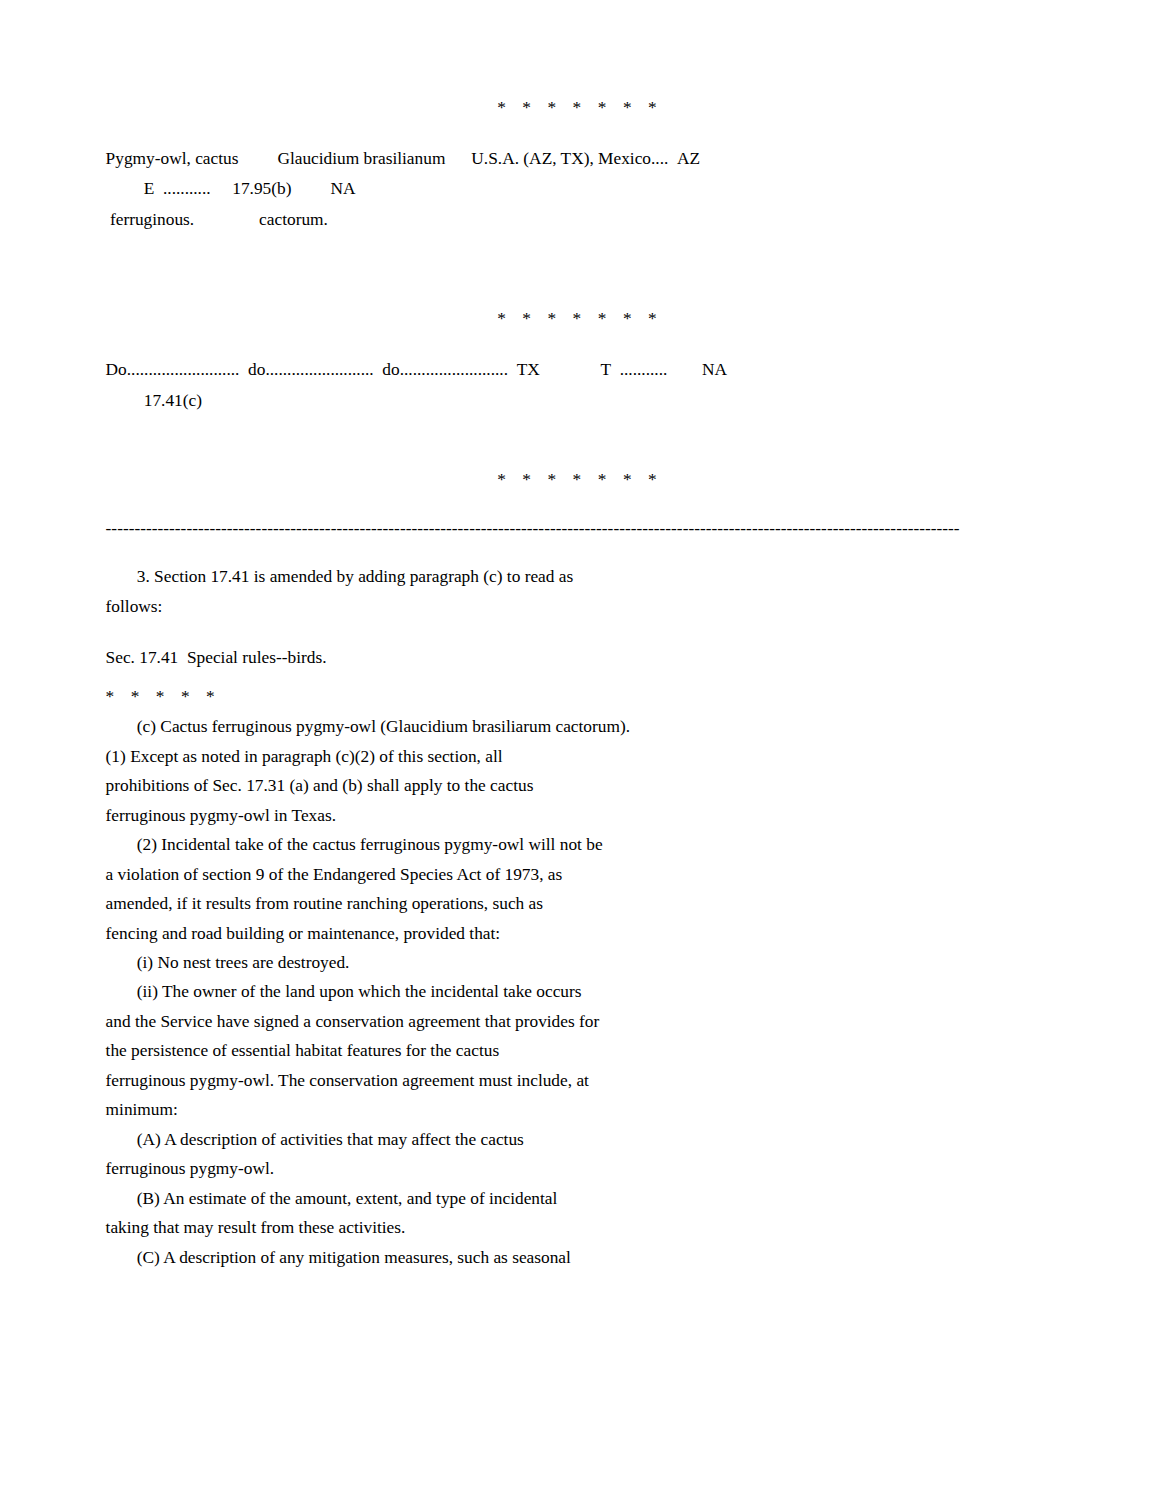* * * * * * *
Pygmy-owl, cactus Glaucidium brasilianum U.S.A. (AZ, TX), Mexico.... AZ
E ........... 17.95(b) NA
ferruginous. cactorum.
* * * * * * *
Do.......................... do......................... do......................... TX T ........... NA
17.41(c)
* * * * * * *
----------------------------------------------------------------------------------------------------------------------------------------------------
3. Section 17.41 is amended by adding paragraph (c) to read as
follows:
Sec. 17.41 Special rules--birds.
* * * * *
(c) Cactus ferruginous pygmy-owl (Glaucidium brasiliarum cactorum).
(1) Except as noted in paragraph (c)(2) of this section, all
prohibitions of Sec. 17.31 (a) and (b) shall apply to the cactus
ferruginous pygmy-owl in Texas.
(2) Incidental take of the cactus ferruginous pygmy-owl will not be
a violation of section 9 of the Endangered Species Act of 1973, as
amended, if it results from routine ranching operations, such as
fencing and road building or maintenance, provided that:
(i) No nest trees are destroyed.
(ii) The owner of the land upon which the incidental take occurs
and the Service have signed a conservation agreement that provides for
the persistence of essential habitat features for the cactus
ferruginous pygmy-owl. The conservation agreement must include, at
minimum:
(A) A description of activities that may affect the cactus
ferruginous pygmy-owl.
(B) An estimate of the amount, extent, and type of incidental
taking that may result from these activities.
(C) A description of any mitigation measures, such as seasonal